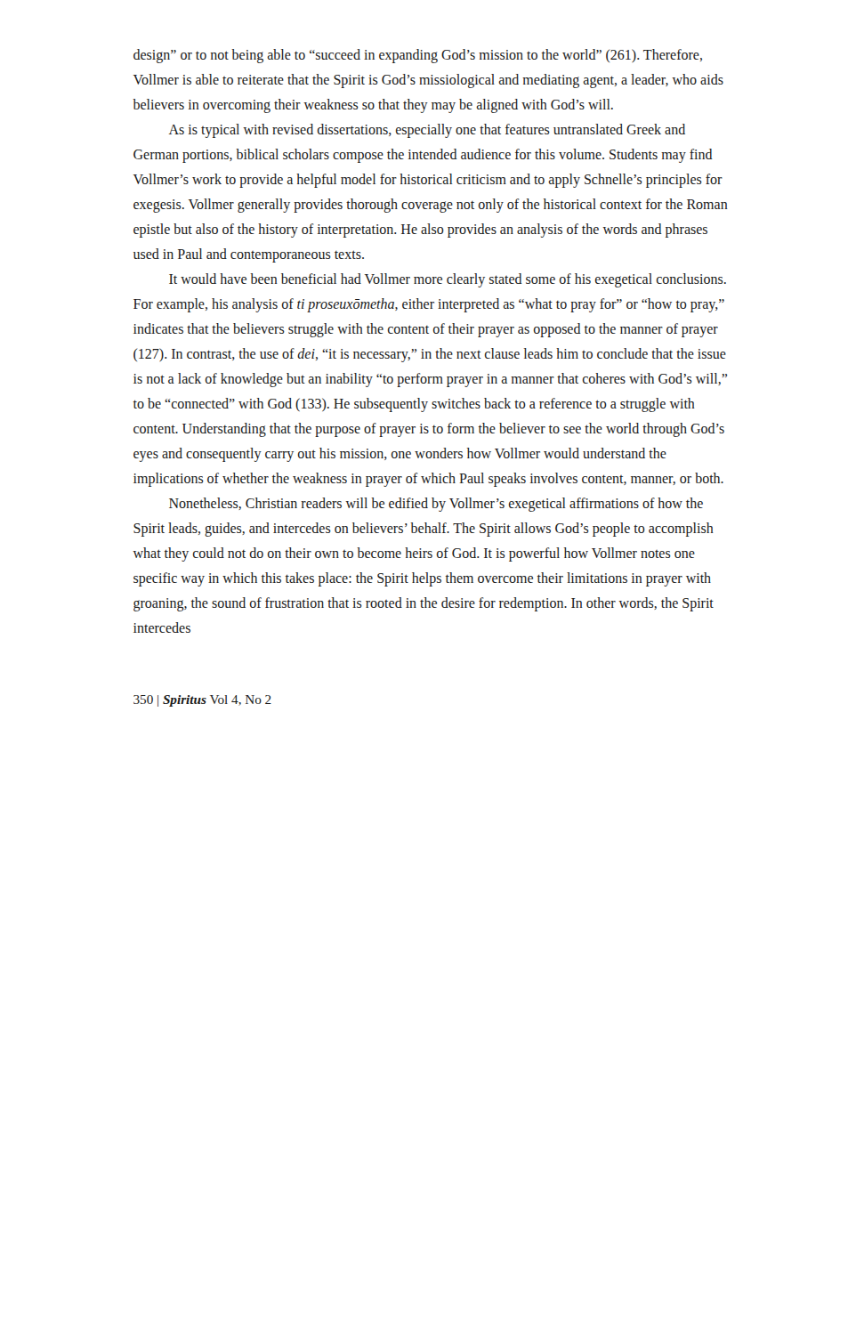design” or to not being able to “succeed in expanding God’s mission to the world” (261). Therefore, Vollmer is able to reiterate that the Spirit is God’s missiological and mediating agent, a leader, who aids believers in overcoming their weakness so that they may be aligned with God’s will.
As is typical with revised dissertations, especially one that features untranslated Greek and German portions, biblical scholars compose the intended audience for this volume. Students may find Vollmer’s work to provide a helpful model for historical criticism and to apply Schnelle’s principles for exegesis. Vollmer generally provides thorough coverage not only of the historical context for the Roman epistle but also of the history of interpretation. He also provides an analysis of the words and phrases used in Paul and contemporaneous texts.
It would have been beneficial had Vollmer more clearly stated some of his exegetical conclusions. For example, his analysis of ti proseuxōmetha, either interpreted as “what to pray for” or “how to pray,” indicates that the believers struggle with the content of their prayer as opposed to the manner of prayer (127). In contrast, the use of dei, “it is necessary,” in the next clause leads him to conclude that the issue is not a lack of knowledge but an inability “to perform prayer in a manner that coheres with God’s will,” to be “connected” with God (133). He subsequently switches back to a reference to a struggle with content. Understanding that the purpose of prayer is to form the believer to see the world through God’s eyes and consequently carry out his mission, one wonders how Vollmer would understand the implications of whether the weakness in prayer of which Paul speaks involves content, manner, or both.
Nonetheless, Christian readers will be edified by Vollmer’s exegetical affirmations of how the Spirit leads, guides, and intercedes on believers’ behalf. The Spirit allows God’s people to accomplish what they could not do on their own to become heirs of God. It is powerful how Vollmer notes one specific way in which this takes place: the Spirit helps them overcome their limitations in prayer with groaning, the sound of frustration that is rooted in the desire for redemption. In other words, the Spirit intercedes
350 | Spiritus Vol 4, No 2